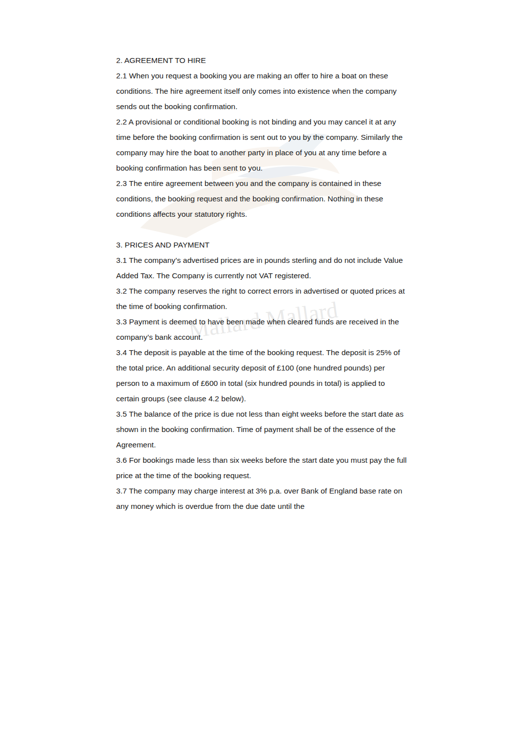Mallard Mallard
2. AGREEMENT TO HIRE
2.1 When you request a booking you are making an offer to hire a boat on these conditions. The hire agreement itself only comes into existence when the company sends out the booking confirmation.
2.2 A provisional or conditional booking is not binding and you may cancel it at any time before the booking confirmation is sent out to you by the company. Similarly the company may hire the boat to another party in place of you at any time before a booking confirmation has been sent to you.
2.3 The entire agreement between you and the company is contained in these conditions, the booking request and the booking confirmation. Nothing in these conditions affects your statutory rights.
3. PRICES AND PAYMENT
3.1 The company’s advertised prices are in pounds sterling and do not include Value Added Tax. The Company is currently not VAT registered.
3.2 The company reserves the right to correct errors in advertised or quoted prices at the time of booking confirmation.
3.3 Payment is deemed to have been made when cleared funds are received in the company’s bank account.
3.4 The deposit is payable at the time of the booking request. The deposit is 25% of the total price. An additional security deposit of £100 (one hundred pounds) per person to a maximum of £600 in total (six hundred pounds in total) is applied to certain groups (see clause 4.2 below).
3.5 The balance of the price is due not less than eight weeks before the start date as shown in the booking confirmation. Time of payment shall be of the essence of the Agreement.
3.6 For bookings made less than six weeks before the start date you must pay the full price at the time of the booking request.
3.7 The company may charge interest at 3% p.a. over Bank of England base rate on any money which is overdue from the due date until the